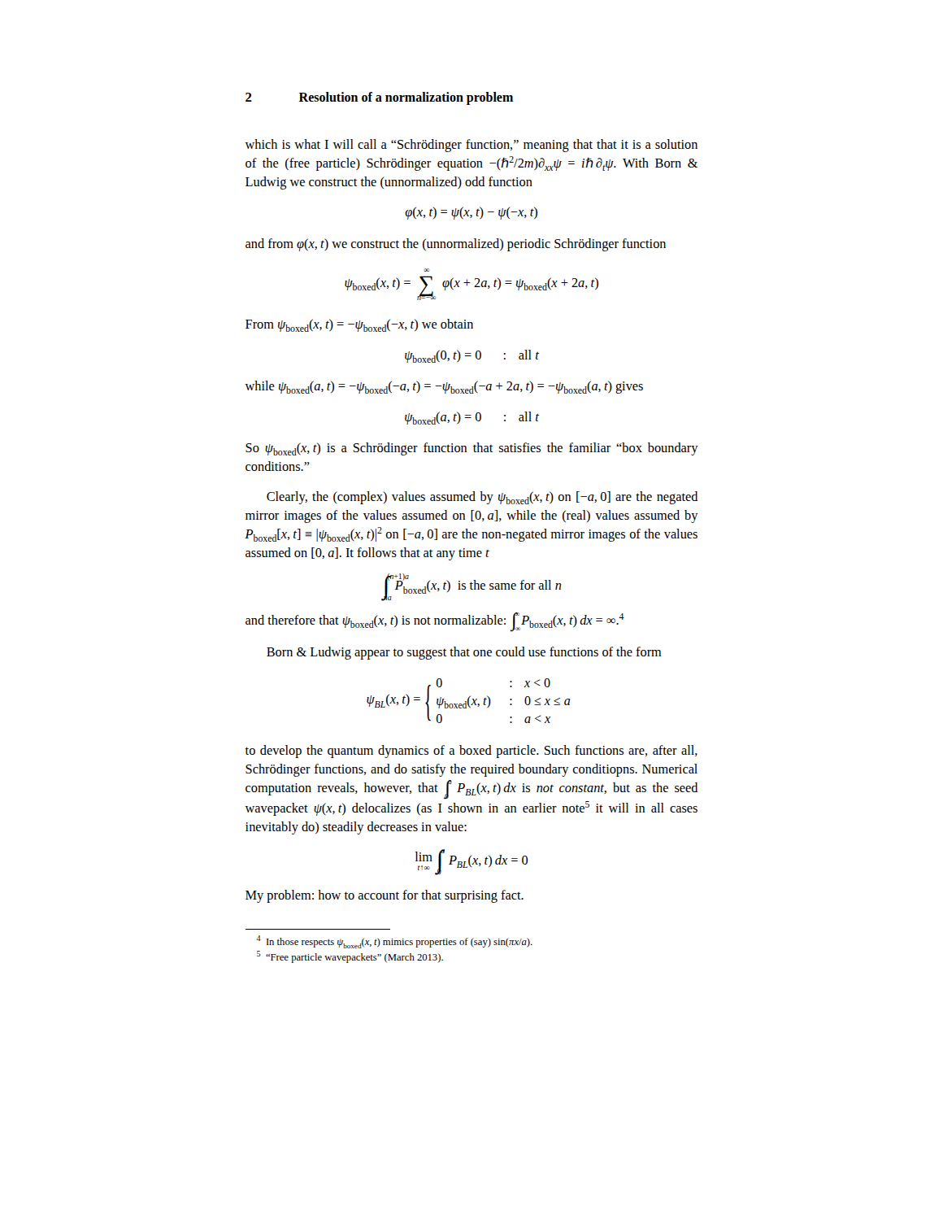2 Resolution of a normalization problem
which is what I will call a “Schrödinger function,” meaning that that it is a solution of the (free particle) Schrödinger equation −(ℏ2/2m)∂xxψ = iℏ ∂tψ. With Born & Ludwig we construct the (unnormalized) odd function
φ(x, t) = ψ(x, t) − ψ(−x, t)
and from φ(x, t) we construct the (unnormalized) periodic Schrödinger function
ψboxed(x, t) = ∞∑n=−∞ φ(x + 2a, t) = ψboxed(x + 2a, t)
From ψboxed(x, t) = −ψboxed(−x, t) we obtain
ψboxed(0, t) = 0 : all t
while ψboxed(a, t) = −ψboxed(−a, t) = −ψboxed(−a + 2a, t) = −ψboxed(a, t) gives
ψboxed(a, t) = 0 : all t
So ψboxed(x, t) is a Schrödinger function that satisfies the familiar “box boundary conditions.”
Clearly, the (complex) values assumed by ψboxed(x, t) on [−a, 0] are the negated mirror images of the values assumed on [0, a], while the (real) values assumed by Pboxed[x, t] ≡ |ψboxed(x, t)|2 on [−a, 0] are the non-negated mirror images of the values assumed on [0, a]. It follows that at any time t
(n+1)a∫na Pboxed(x, t) is the same for all n
and therefore that ψboxed(x, t) is not normalizable: ∞∫−∞ Pboxed(x, t) dx = ∞.4
Born & Ludwig appear to suggest that one could use functions of the form
ψBL(x, t) = {
| 0 | : | x < 0 |
| ψ boxed ( x , t ) | : | 0 ≤ x ≤ a |
| 0 | : | a < x |
to develop the quantum dynamics of a boxed particle. Such functions are, after all, Schrödinger functions, and do satisfy the required boundary conditiopns. Numerical computation reveals, however, that a∫0 PBL(x, t) dx is not constant, but as the seed wavepacket ψ(x, t) delocalizes (as I shown in an earlier note5 it will in all cases inevitably do) steadily decreases in value:
lim t↑∞a∫0 PBL(x, t) dx = 0
My problem: how to account for that surprising fact.
4 In those respects ψboxed(x, t) mimics properties of (say) sin(πx/a).
5 “Free particle wavepackets” (March 2013).